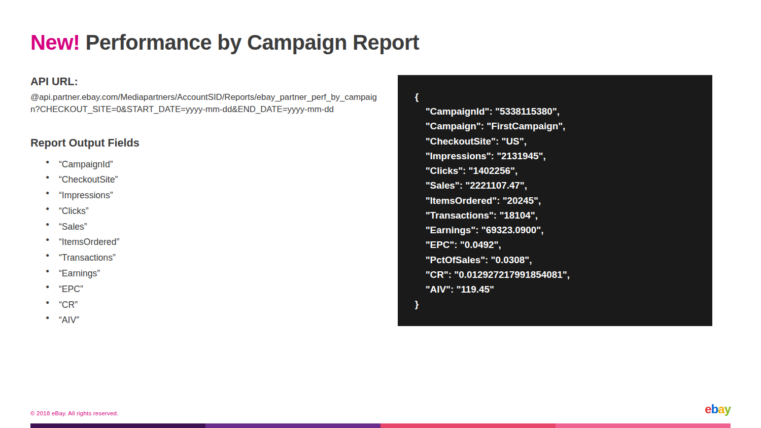New! Performance by Campaign Report
API URL:
@api.partner.ebay.com/Mediapartners/AccountSID/Reports/ebay_partner_perf_by_campaign?CHECKOUT_SITE=0&START_DATE=yyyy-mm-dd&END_DATE=yyyy-mm-dd
Report Output Fields
“CampaignId”
“CheckoutSite”
“Impressions”
“Clicks”
“Sales”
“ItemsOrdered”
“Transactions”
“Earnings”
“EPC”
“CR”
“AIV”
{
    "CampaignId": "5338115380",
    "Campaign": "FirstCampaign",
    "CheckoutSite": "US",
    "Impressions": "2131945",
    "Clicks": "1402256",
    "Sales": "2221107.47",
    "ItemsOrdered": "20245",
    "Transactions": "18104",
    "Earnings": "69323.0900",
    "EPC": "0.0492",
    "PctOfSales": "0.0308",
    "CR": "0.012927217991854081",
    "AIV": "119.45"
}
© 2018 eBay. All rights reserved.
ebay